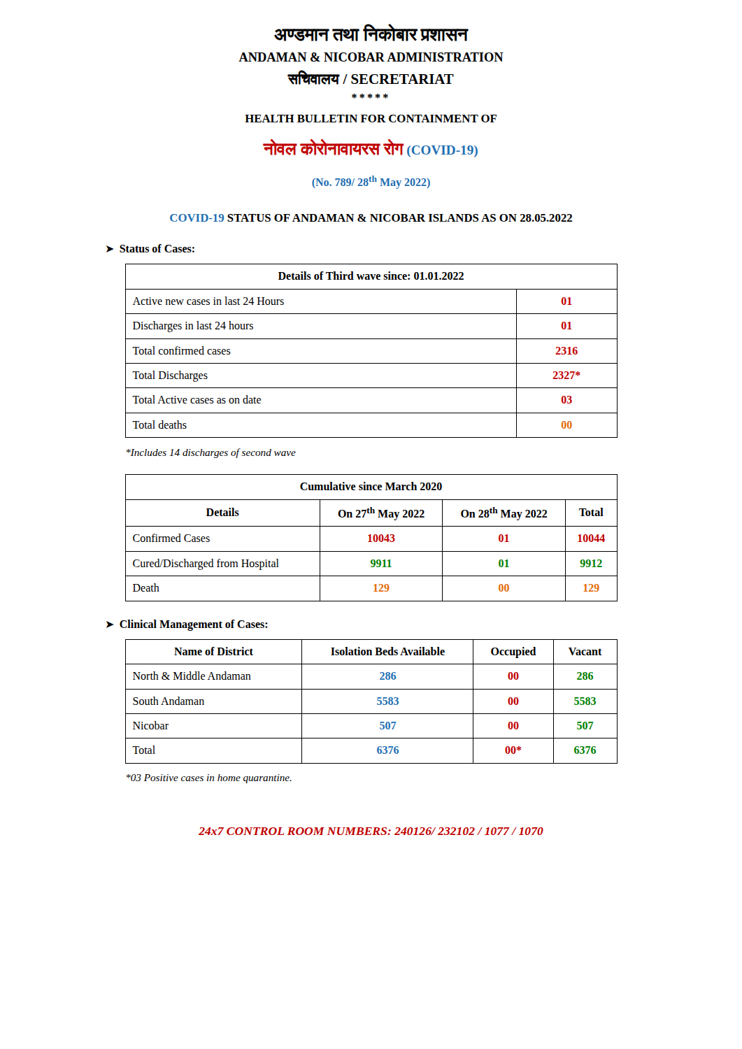अण्डमान तथा निकोबार प्रशासन
ANDAMAN & NICOBAR ADMINISTRATION
सचिवालय / SECRETARIAT
*****
HEALTH BULLETIN FOR CONTAINMENT OF
नोवल कोरोनावायरस रोग (COVID-19)
(No. 789/ 28th May 2022)
COVID-19 STATUS OF ANDAMAN & NICOBAR ISLANDS AS ON 28.05.2022
Status of Cases:
Details of Third wave since: 01.01.2022
| Active new cases in last 24 Hours | 01 |
| Discharges in last 24 hours | 01 |
| Total confirmed cases | 2316 |
| Total Discharges | 2327* |
| Total Active cases as on date | 03 |
| Total deaths | 00 |
*Includes 14 discharges of second wave
Cumulative since March 2020
| Details | On 27 th May 2022 | On 28 th May 2022 | Total |
| --- | --- | --- | --- |
| Confirmed Cases | 10043 | 01 | 10044 |
| Cured/Discharged from Hospital | 9911 | 01 | 9912 |
| Death | 129 | 00 | 129 |
Clinical Management of Cases:
| Name of District | Isolation Beds Available | Occupied | Vacant |
| --- | --- | --- | --- |
| North & Middle Andaman | 286 | 00 | 286 |
| South Andaman | 5583 | 00 | 5583 |
| Nicobar | 507 | 00 | 507 |
| Total | 6376 | 00* | 6376 |
*03 Positive cases in home quarantine.
24x7 CONTROL ROOM NUMBERS: 240126/ 232102 / 1077 / 1070